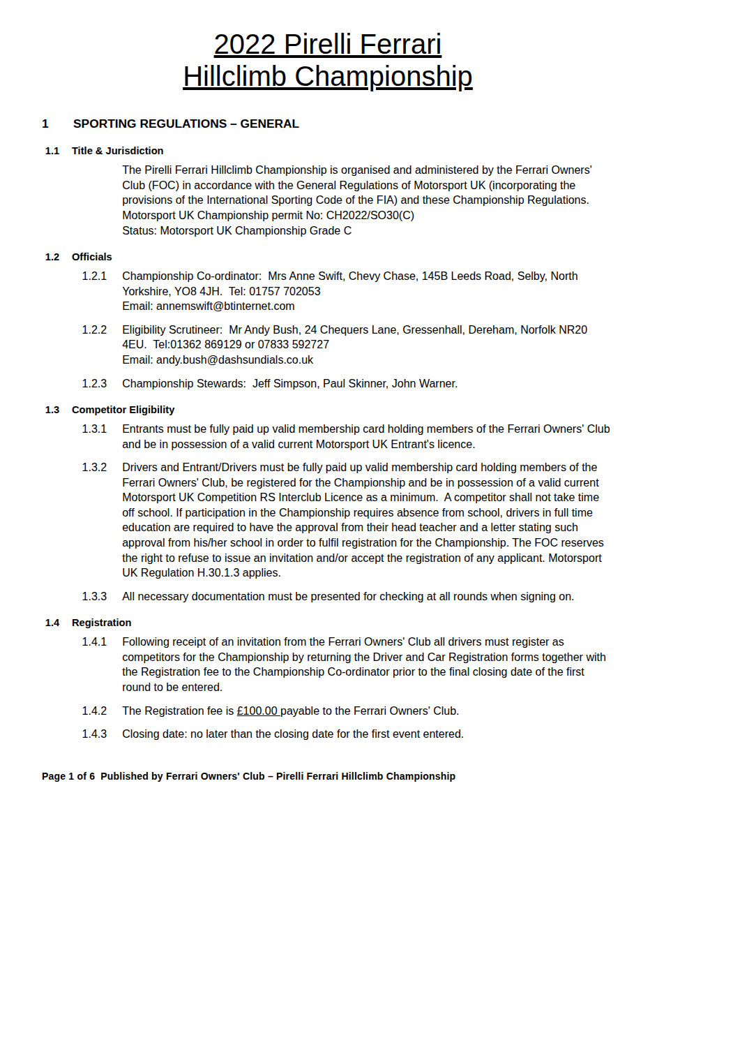2022 Pirelli Ferrari
Hillclimb Championship
1 SPORTING REGULATIONS – GENERAL
1.1 Title & Jurisdiction
The Pirelli Ferrari Hillclimb Championship is organised and administered by the Ferrari Owners' Club (FOC) in accordance with the General Regulations of Motorsport UK (incorporating the provisions of the International Sporting Code of the FIA) and these Championship Regulations. Motorsport UK Championship permit No: CH2022/SO30(C)
Status: Motorsport UK Championship Grade C
1.2 Officials
1.2.1
Championship Co-ordinator: Mrs Anne Swift, Chevy Chase, 145B Leeds Road, Selby, North Yorkshire, YO8 4JH. Tel: 01757 702053
Email: annemswift@btinternet.com
1.2.2
Eligibility Scrutineer: Mr Andy Bush, 24 Chequers Lane, Gressenhall, Dereham, Norfolk NR20 4EU. Tel:01362 869129 or 07833 592727
Email: andy.bush@dashsundials.co.uk
1.2.3
Championship Stewards: Jeff Simpson, Paul Skinner, John Warner.
1.3 Competitor Eligibility
1.3.1
Entrants must be fully paid up valid membership card holding members of the Ferrari Owners' Club and be in possession of a valid current Motorsport UK Entrant's licence.
1.3.2
Drivers and Entrant/Drivers must be fully paid up valid membership card holding members of the Ferrari Owners' Club, be registered for the Championship and be in possession of a valid current Motorsport UK Competition RS Interclub Licence as a minimum. A competitor shall not take time off school. If participation in the Championship requires absence from school, drivers in full time education are required to have the approval from their head teacher and a letter stating such approval from his/her school in order to fulfil registration for the Championship. The FOC reserves the right to refuse to issue an invitation and/or accept the registration of any applicant. Motorsport UK Regulation H.30.1.3 applies.
1.3.3
All necessary documentation must be presented for checking at all rounds when signing on.
1.4 Registration
1.4.1
Following receipt of an invitation from the Ferrari Owners' Club all drivers must register as competitors for the Championship by returning the Driver and Car Registration forms together with the Registration fee to the Championship Co-ordinator prior to the final closing date of the first round to be entered.
1.4.2
The Registration fee is £100.00 payable to the Ferrari Owners' Club.
1.4.3
Closing date: no later than the closing date for the first event entered.
Page 1 of 6 Published by Ferrari Owners' Club – Pirelli Ferrari Hillclimb Championship